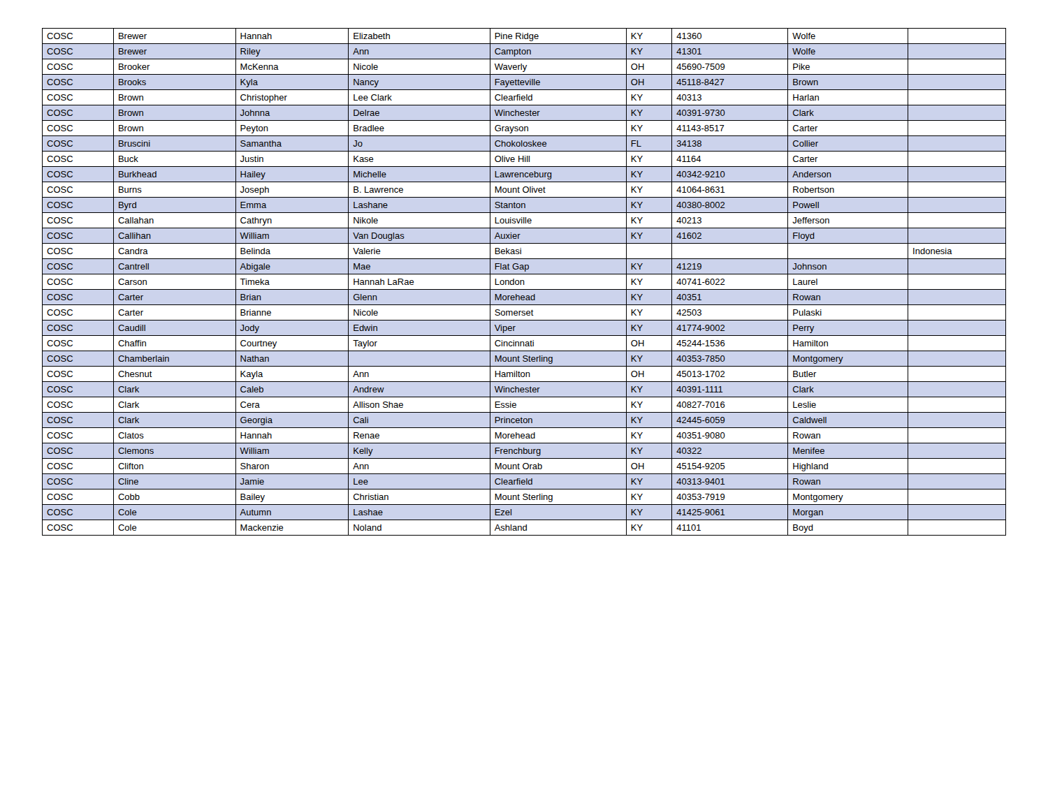| COSC | Brewer | Hannah | Elizabeth | Pine Ridge | KY | 41360 | Wolfe | |
| COSC | Brewer | Riley | Ann | Campton | KY | 41301 | Wolfe | |
| COSC | Brooker | McKenna | Nicole | Waverly | OH | 45690-7509 | Pike | |
| COSC | Brooks | Kyla | Nancy | Fayetteville | OH | 45118-8427 | Brown | |
| COSC | Brown | Christopher | Lee Clark | Clearfield | KY | 40313 | Harlan | |
| COSC | Brown | Johnna | Delrae | Winchester | KY | 40391-9730 | Clark | |
| COSC | Brown | Peyton | Bradlee | Grayson | KY | 41143-8517 | Carter | |
| COSC | Bruscini | Samantha | Jo | Chokoloskee | FL | 34138 | Collier | |
| COSC | Buck | Justin | Kase | Olive Hill | KY | 41164 | Carter | |
| COSC | Burkhead | Hailey | Michelle | Lawrenceburg | KY | 40342-9210 | Anderson | |
| COSC | Burns | Joseph | B. Lawrence | Mount Olivet | KY | 41064-8631 | Robertson | |
| COSC | Byrd | Emma | Lashane | Stanton | KY | 40380-8002 | Powell | |
| COSC | Callahan | Cathryn | Nikole | Louisville | KY | 40213 | Jefferson | |
| COSC | Callihan | William | Van Douglas | Auxier | KY | 41602 | Floyd | |
| COSC | Candra | Belinda | Valerie | Bekasi | | | | Indonesia |
| COSC | Cantrell | Abigale | Mae | Flat Gap | KY | 41219 | Johnson | |
| COSC | Carson | Timeka | Hannah LaRae | London | KY | 40741-6022 | Laurel | |
| COSC | Carter | Brian | Glenn | Morehead | KY | 40351 | Rowan | |
| COSC | Carter | Brianne | Nicole | Somerset | KY | 42503 | Pulaski | |
| COSC | Caudill | Jody | Edwin | Viper | KY | 41774-9002 | Perry | |
| COSC | Chaffin | Courtney | Taylor | Cincinnati | OH | 45244-1536 | Hamilton | |
| COSC | Chamberlain | Nathan | | Mount Sterling | KY | 40353-7850 | Montgomery | |
| COSC | Chesnut | Kayla | Ann | Hamilton | OH | 45013-1702 | Butler | |
| COSC | Clark | Caleb | Andrew | Winchester | KY | 40391-1111 | Clark | |
| COSC | Clark | Cera | Allison Shae | Essie | KY | 40827-7016 | Leslie | |
| COSC | Clark | Georgia | Cali | Princeton | KY | 42445-6059 | Caldwell | |
| COSC | Clatos | Hannah | Renae | Morehead | KY | 40351-9080 | Rowan | |
| COSC | Clemons | William | Kelly | Frenchburg | KY | 40322 | Menifee | |
| COSC | Clifton | Sharon | Ann | Mount Orab | OH | 45154-9205 | Highland | |
| COSC | Cline | Jamie | Lee | Clearfield | KY | 40313-9401 | Rowan | |
| COSC | Cobb | Bailey | Christian | Mount Sterling | KY | 40353-7919 | Montgomery | |
| COSC | Cole | Autumn | Lashae | Ezel | KY | 41425-9061 | Morgan | |
| COSC | Cole | Mackenzie | Noland | Ashland | KY | 41101 | Boyd | |